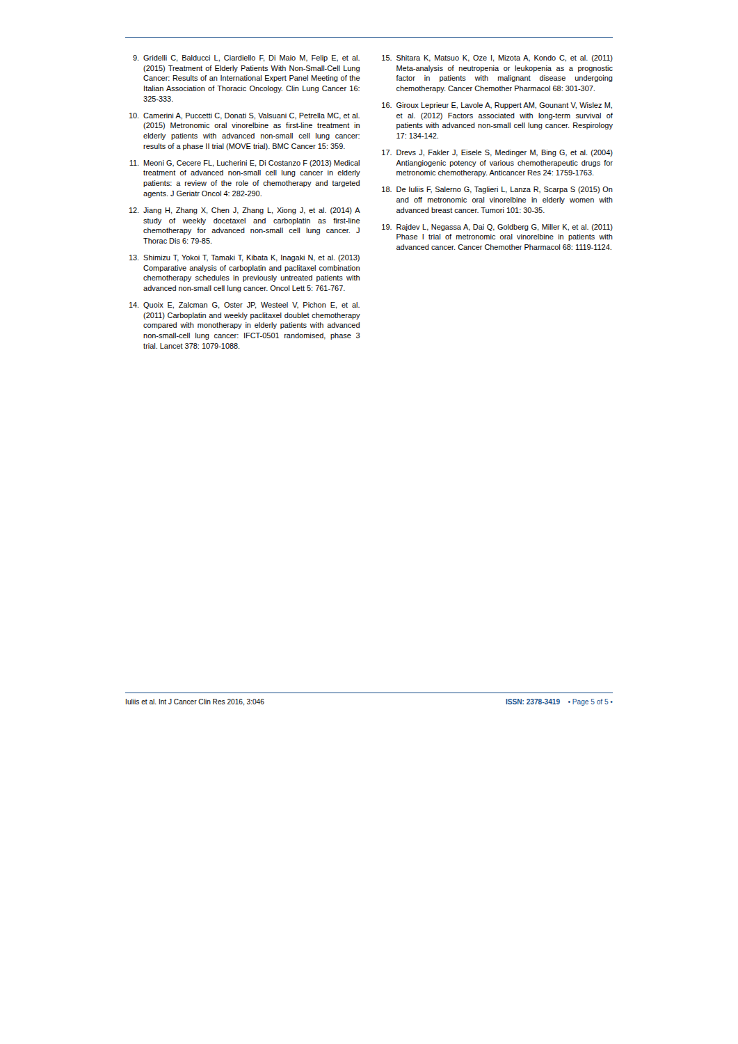9. Gridelli C, Balducci L, Ciardiello F, Di Maio M, Felip E, et al. (2015) Treatment of Elderly Patients With Non-Small-Cell Lung Cancer: Results of an International Expert Panel Meeting of the Italian Association of Thoracic Oncology. Clin Lung Cancer 16: 325-333.
10. Camerini A, Puccetti C, Donati S, Valsuani C, Petrella MC, et al. (2015) Metronomic oral vinorelbine as first-line treatment in elderly patients with advanced non-small cell lung cancer: results of a phase II trial (MOVE trial). BMC Cancer 15: 359.
11. Meoni G, Cecere FL, Lucherini E, Di Costanzo F (2013) Medical treatment of advanced non-small cell lung cancer in elderly patients: a review of the role of chemotherapy and targeted agents. J Geriatr Oncol 4: 282-290.
12. Jiang H, Zhang X, Chen J, Zhang L, Xiong J, et al. (2014) A study of weekly docetaxel and carboplatin as first-line chemotherapy for advanced non-small cell lung cancer. J Thorac Dis 6: 79-85.
13. Shimizu T, Yokoi T, Tamaki T, Kibata K, Inagaki N, et al. (2013) Comparative analysis of carboplatin and paclitaxel combination chemotherapy schedules in previously untreated patients with advanced non-small cell lung cancer. Oncol Lett 5: 761-767.
14. Quoix E, Zalcman G, Oster JP, Westeel V, Pichon E, et al. (2011) Carboplatin and weekly paclitaxel doublet chemotherapy compared with monotherapy in elderly patients with advanced non-small-cell lung cancer: IFCT-0501 randomised, phase 3 trial. Lancet 378: 1079-1088.
15. Shitara K, Matsuo K, Oze I, Mizota A, Kondo C, et al. (2011) Meta-analysis of neutropenia or leukopenia as a prognostic factor in patients with malignant disease undergoing chemotherapy. Cancer Chemother Pharmacol 68: 301-307.
16. Giroux Leprieur E, Lavole A, Ruppert AM, Gounant V, Wislez M, et al. (2012) Factors associated with long-term survival of patients with advanced non-small cell lung cancer. Respirology 17: 134-142.
17. Drevs J, Fakler J, Eisele S, Medinger M, Bing G, et al. (2004) Antiangiogenic potency of various chemotherapeutic drugs for metronomic chemotherapy. Anticancer Res 24: 1759-1763.
18. De Iuliis F, Salerno G, Taglieri L, Lanza R, Scarpa S (2015) On and off metronomic oral vinorelbine in elderly women with advanced breast cancer. Tumori 101: 30-35.
19. Rajdev L, Negassa A, Dai Q, Goldberg G, Miller K, et al. (2011) Phase I trial of metronomic oral vinorelbine in patients with advanced cancer. Cancer Chemother Pharmacol 68: 1119-1124.
Iuliis et al. Int J Cancer Clin Res 2016, 3:046
ISSN: 2378-3419 • Page 5 of 5 •